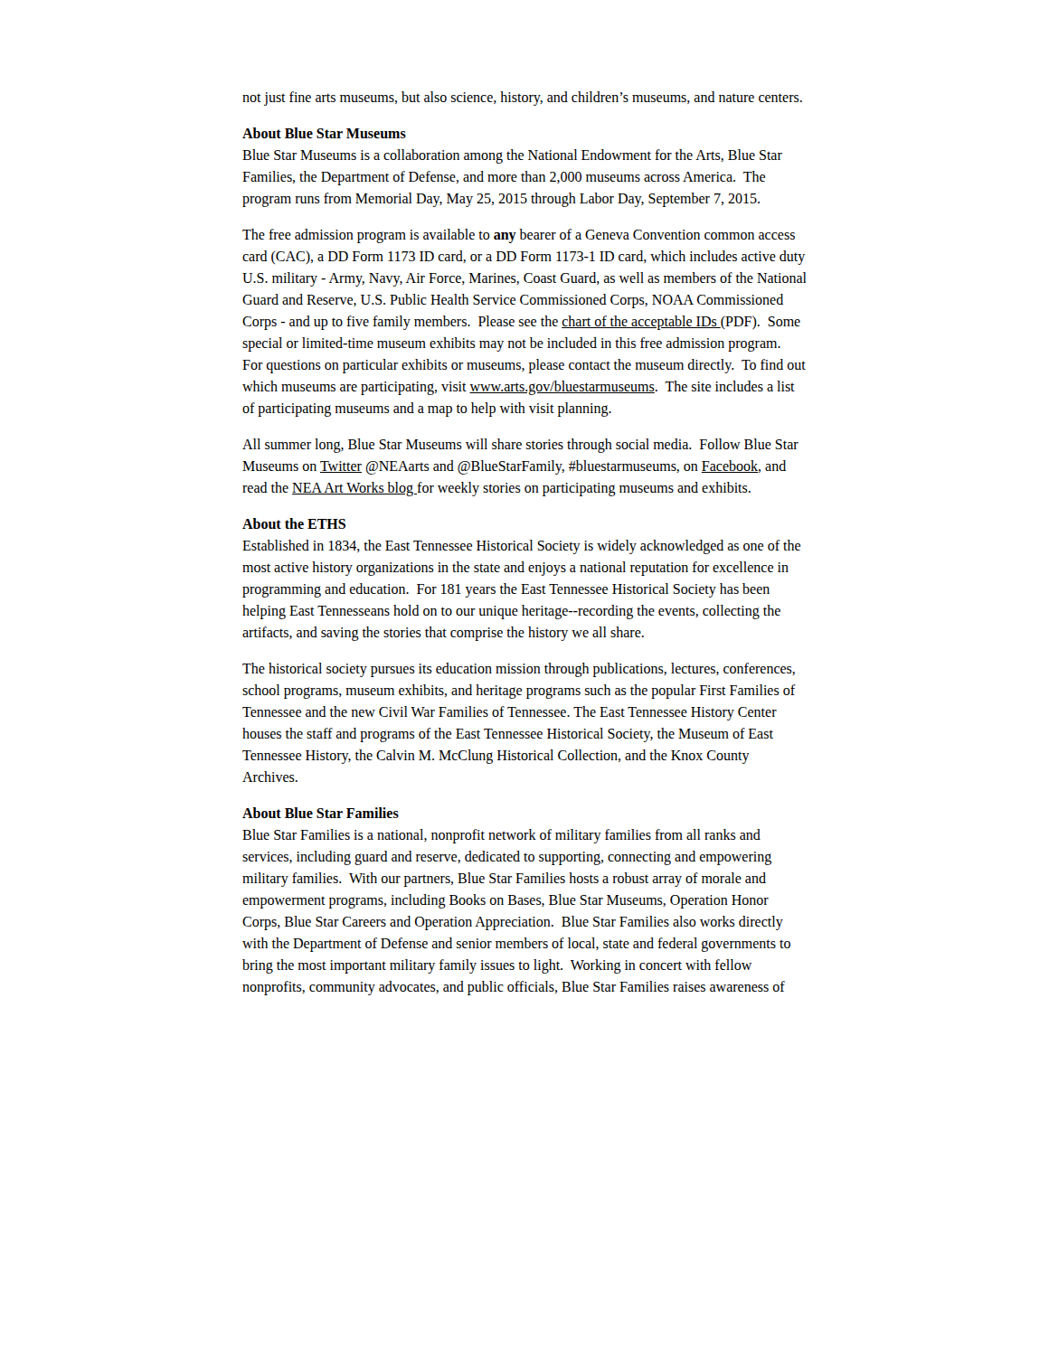not just fine arts museums, but also science, history, and children’s museums, and nature centers.
About Blue Star Museums
Blue Star Museums is a collaboration among the National Endowment for the Arts, Blue Star Families, the Department of Defense, and more than 2,000 museums across America. The program runs from Memorial Day, May 25, 2015 through Labor Day, September 7, 2015.
The free admission program is available to any bearer of a Geneva Convention common access card (CAC), a DD Form 1173 ID card, or a DD Form 1173-1 ID card, which includes active duty U.S. military - Army, Navy, Air Force, Marines, Coast Guard, as well as members of the National Guard and Reserve, U.S. Public Health Service Commissioned Corps, NOAA Commissioned Corps - and up to five family members. Please see the chart of the acceptable IDs (PDF). Some special or limited-time museum exhibits may not be included in this free admission program. For questions on particular exhibits or museums, please contact the museum directly. To find out which museums are participating, visit www.arts.gov/bluestarmuseums. The site includes a list of participating museums and a map to help with visit planning.
All summer long, Blue Star Museums will share stories through social media. Follow Blue Star Museums on Twitter @NEAarts and @BlueStarFamily, #bluestarmuseums, on Facebook, and read the NEA Art Works blog for weekly stories on participating museums and exhibits.
About the ETHS
Established in 1834, the East Tennessee Historical Society is widely acknowledged as one of the most active history organizations in the state and enjoys a national reputation for excellence in programming and education. For 181 years the East Tennessee Historical Society has been helping East Tennesseans hold on to our unique heritage--recording the events, collecting the artifacts, and saving the stories that comprise the history we all share.
The historical society pursues its education mission through publications, lectures, conferences, school programs, museum exhibits, and heritage programs such as the popular First Families of Tennessee and the new Civil War Families of Tennessee. The East Tennessee History Center houses the staff and programs of the East Tennessee Historical Society, the Museum of East Tennessee History, the Calvin M. McClung Historical Collection, and the Knox County Archives.
About Blue Star Families
Blue Star Families is a national, nonprofit network of military families from all ranks and services, including guard and reserve, dedicated to supporting, connecting and empowering military families. With our partners, Blue Star Families hosts a robust array of morale and empowerment programs, including Books on Bases, Blue Star Museums, Operation Honor Corps, Blue Star Careers and Operation Appreciation. Blue Star Families also works directly with the Department of Defense and senior members of local, state and federal governments to bring the most important military family issues to light. Working in concert with fellow nonprofits, community advocates, and public officials, Blue Star Families raises awareness of